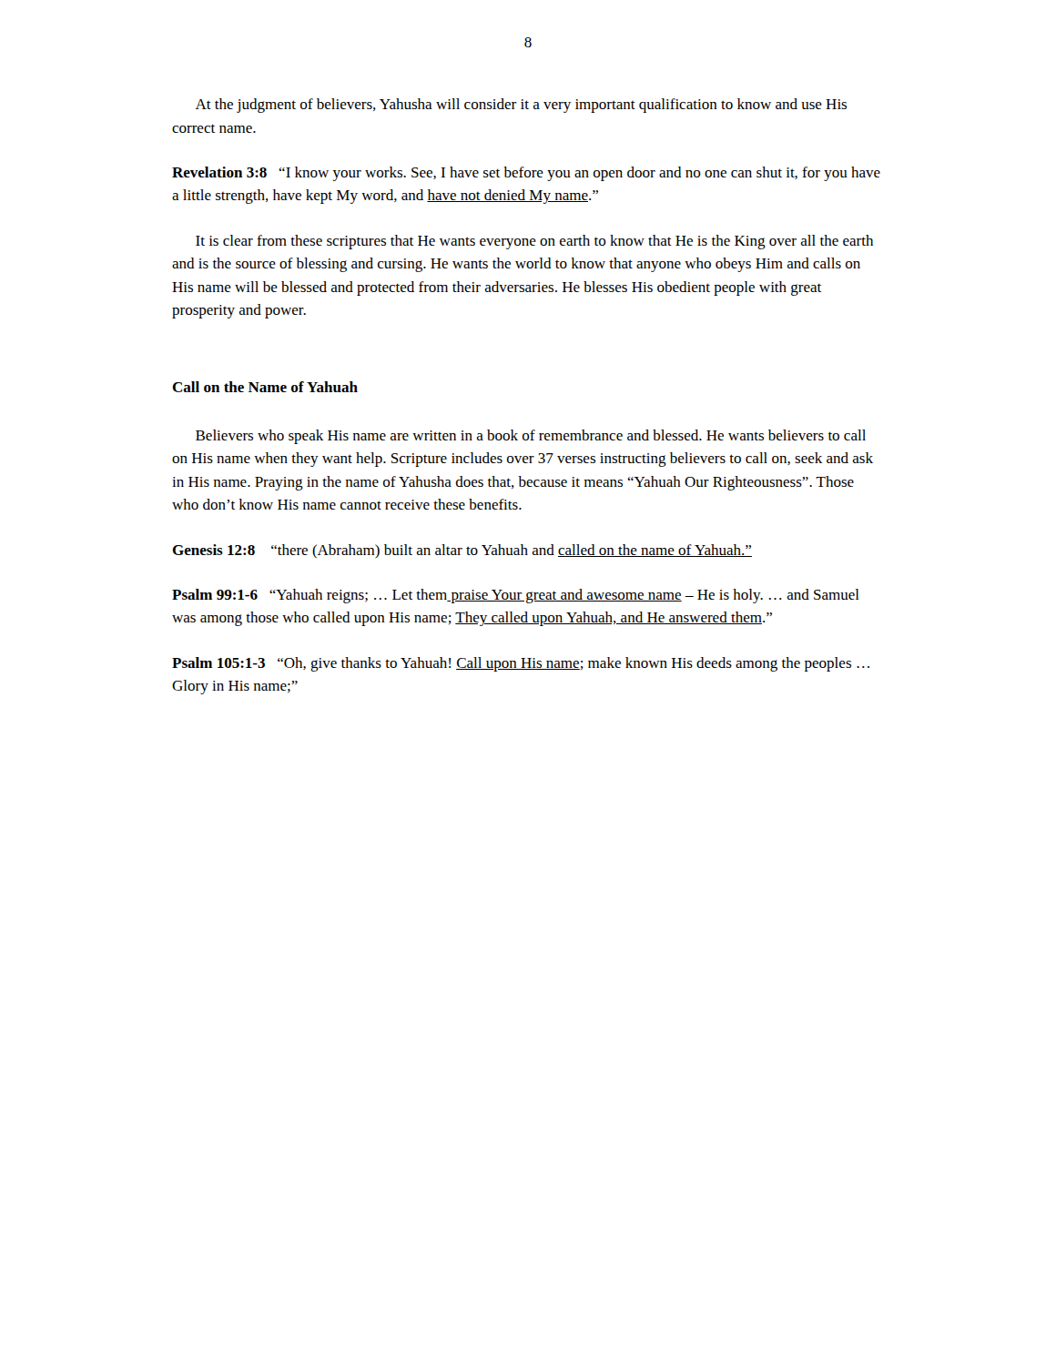8
At the judgment of believers, Yahusha will consider it a very important qualification to know and use His correct name.
Revelation 3:8 “I know your works. See, I have set before you an open door and no one can shut it, for you have a little strength, have kept My word, and have not denied My name.”
It is clear from these scriptures that He wants everyone on earth to know that He is the King over all the earth and is the source of blessing and cursing. He wants the world to know that anyone who obeys Him and calls on His name will be blessed and protected from their adversaries. He blesses His obedient people with great prosperity and power.
Call on the Name of Yahuah
Believers who speak His name are written in a book of remembrance and blessed. He wants believers to call on His name when they want help. Scripture includes over 37 verses instructing believers to call on, seek and ask in His name. Praying in the name of Yahusha does that, because it means “Yahuah Our Righteousness”. Those who don’t know His name cannot receive these benefits.
Genesis 12:8 “there (Abraham) built an altar to Yahuah and called on the name of Yahuah.”
Psalm 99:1-6 “Yahuah reigns; … Let them praise Your great and awesome name – He is holy. … and Samuel was among those who called upon His name; They called upon Yahuah, and He answered them.”
Psalm 105:1-3 “Oh, give thanks to Yahuah! Call upon His name; make known His deeds among the peoples … Glory in His name;”